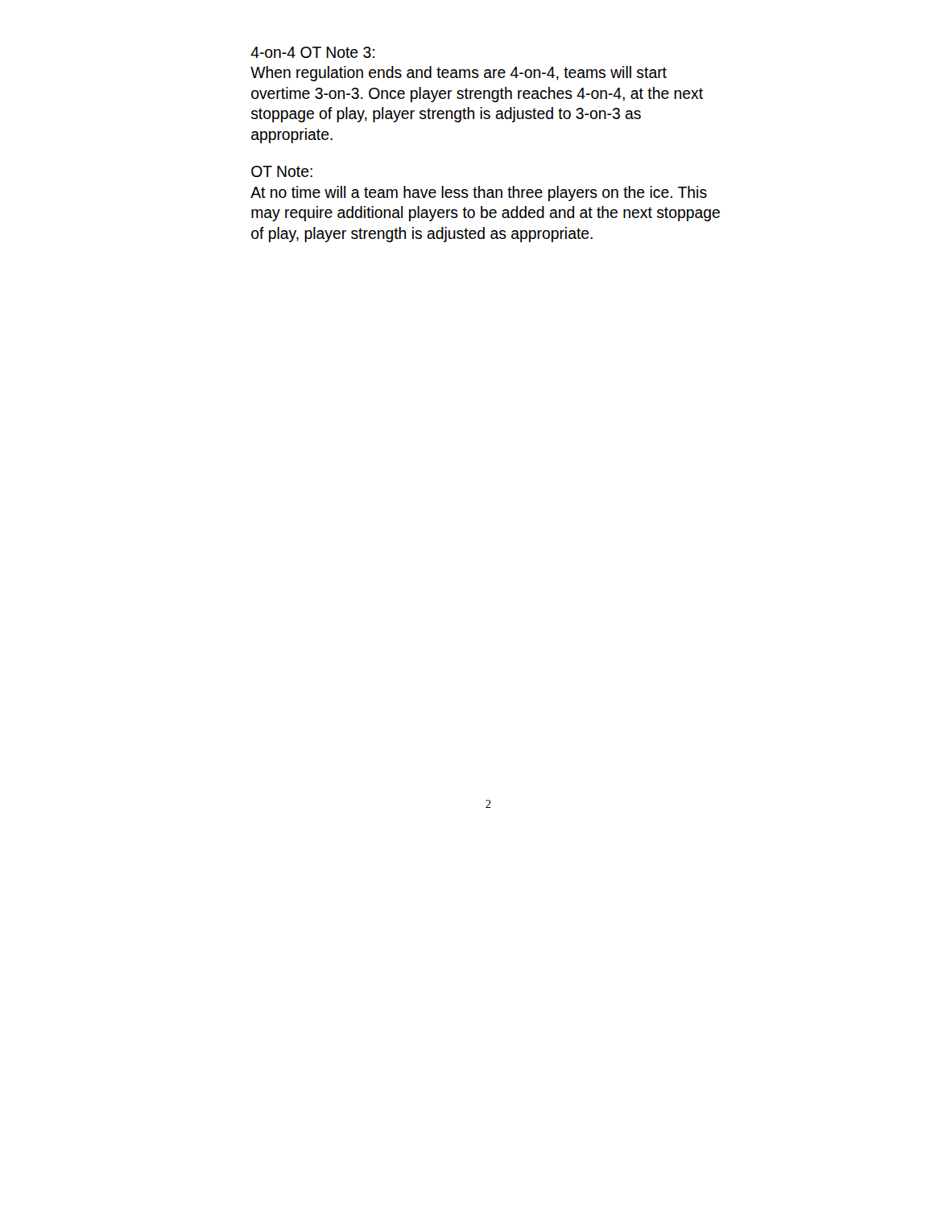4-on-4 OT Note 3:
When regulation ends and teams are 4-on-4, teams will start overtime 3-on-3. Once player strength reaches 4-on-4, at the next stoppage of play, player strength is adjusted to 3-on-3 as appropriate.
OT Note:
At no time will a team have less than three players on the ice. This may require additional players to be added and at the next stoppage of play, player strength is adjusted as appropriate.
2